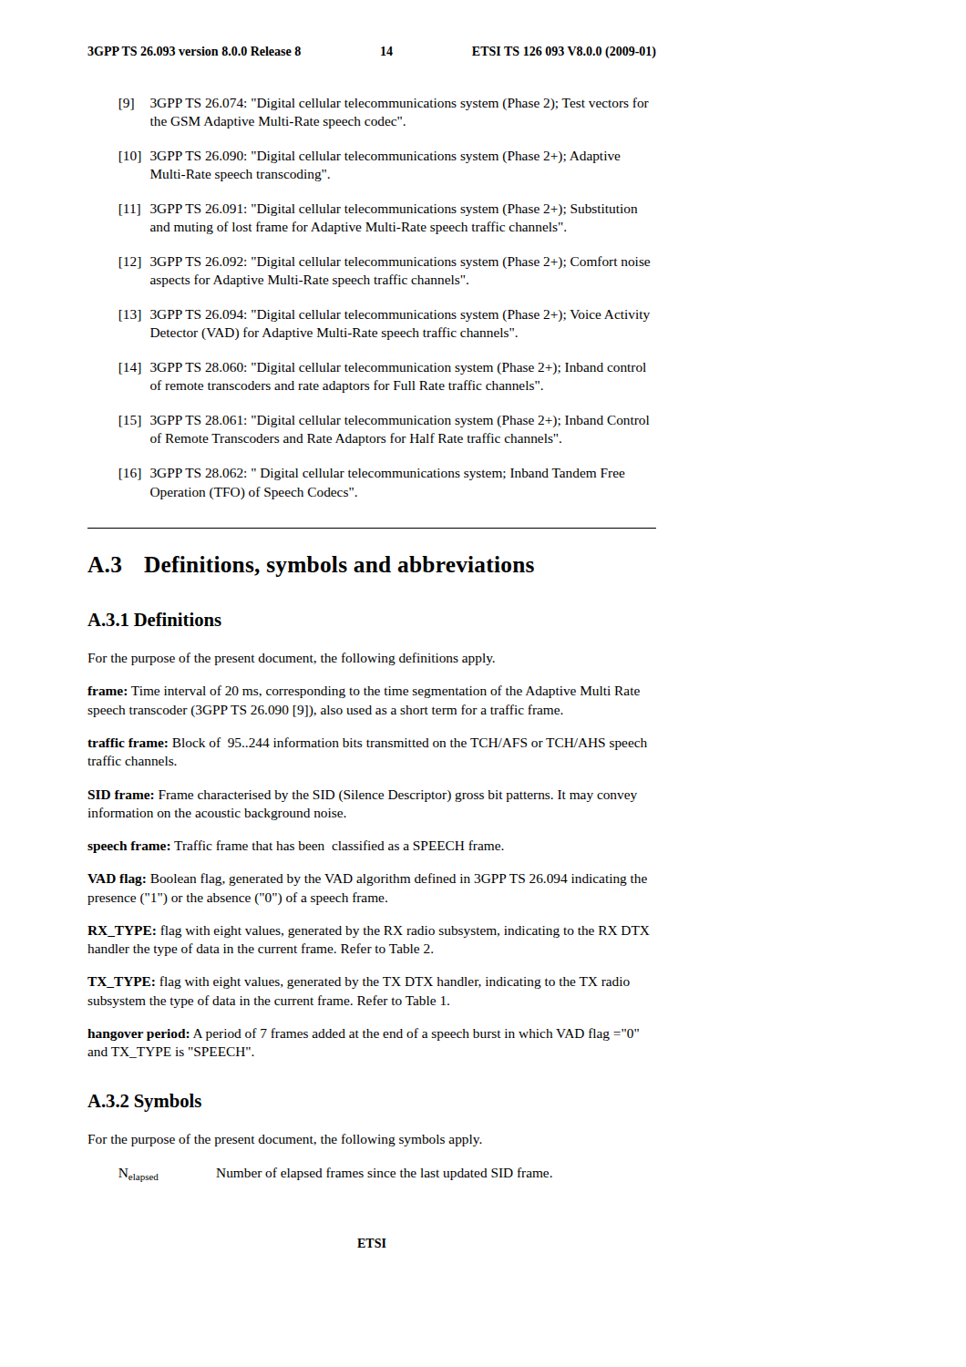3GPP TS 26.093 version 8.0.0 Release 8
14
ETSI TS 126 093 V8.0.0 (2009-01)
| [9] | 3GPP TS 26.074: "Digital cellular telecommunications system (Phase 2); Test vectors for the GSM Adaptive Multi-Rate speech codec". |
| [10] | 3GPP TS 26.090: "Digital cellular telecommunications system (Phase 2+); Adaptive Multi-Rate speech transcoding". |
| [11] | 3GPP TS 26.091: "Digital cellular telecommunications system (Phase 2+); Substitution and muting of lost frame for Adaptive Multi-Rate speech traffic channels". |
| [12] | 3GPP TS 26.092: "Digital cellular telecommunications system (Phase 2+); Comfort noise aspects for Adaptive Multi-Rate speech traffic channels". |
| [13] | 3GPP TS 26.094: "Digital cellular telecommunications system (Phase 2+); Voice Activity Detector (VAD) for Adaptive Multi-Rate speech traffic channels". |
| [14] | 3GPP TS 28.060: "Digital cellular telecommunication system (Phase 2+); Inband control of remote transcoders and rate adaptors for Full Rate traffic channels". |
| [15] | 3GPP TS 28.061: "Digital cellular telecommunication system (Phase 2+); Inband Control of Remote Transcoders and Rate Adaptors for Half Rate traffic channels". |
| [16] | 3GPP TS 28.062: " Digital cellular telecommunications system; Inband Tandem Free Operation (TFO) of Speech Codecs". |
A.3 Definitions, symbols and abbreviations
A.3.1 Definitions
For the purpose of the present document, the following definitions apply.
frame: Time interval of 20 ms, corresponding to the time segmentation of the Adaptive Multi Rate speech transcoder (3GPP TS 26.090 [9]), also used as a short term for a traffic frame.
traffic frame: Block of 95..244 information bits transmitted on the TCH/AFS or TCH/AHS speech traffic channels.
SID frame: Frame characterised by the SID (Silence Descriptor) gross bit patterns. It may convey information on the acoustic background noise.
speech frame: Traffic frame that has been classified as a SPEECH frame.
VAD flag: Boolean flag, generated by the VAD algorithm defined in 3GPP TS 26.094 indicating the presence ("1") or the absence ("0") of a speech frame.
RX_TYPE: flag with eight values, generated by the RX radio subsystem, indicating to the RX DTX handler the type of data in the current frame. Refer to Table 2.
TX_TYPE: flag with eight values, generated by the TX DTX handler, indicating to the TX radio subsystem the type of data in the current frame. Refer to Table 1.
hangover period: A period of 7 frames added at the end of a speech burst in which VAD flag ="0" and TX_TYPE is "SPEECH".
A.3.2 Symbols
For the purpose of the present document, the following symbols apply.
Nelapsed
Number of elapsed frames since the last updated SID frame.
ETSI